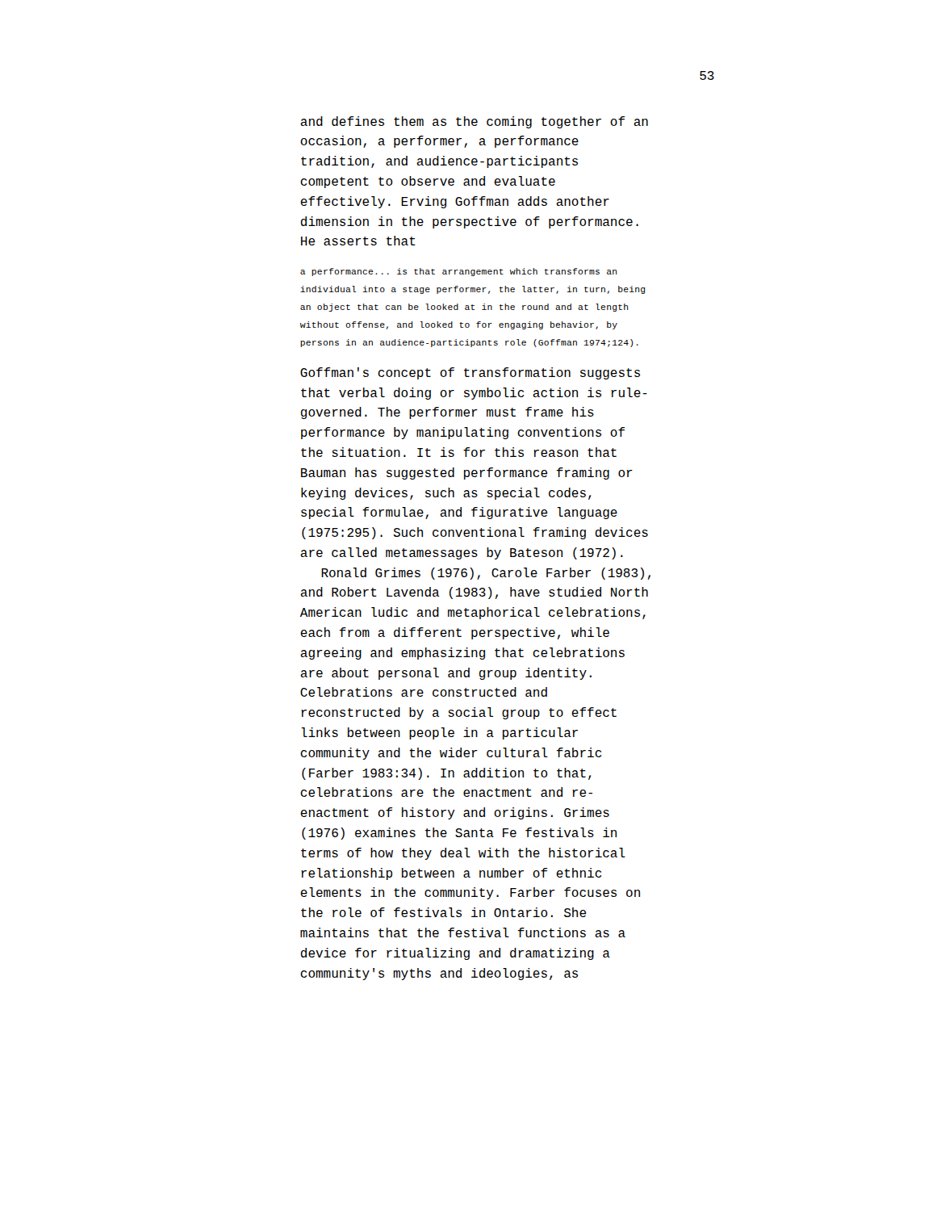53
and defines them as the coming together of an occasion, a performer, a performance tradition, and audience-participants competent to observe and evaluate effectively. Erving Goffman adds another dimension in the perspective of performance. He asserts that
a performance... is that arrangement which transforms an individual into a stage performer, the latter, in turn, being an object that can be looked at in the round and at length without offense, and looked to for engaging behavior, by persons in an audience-participants role (Goffman 1974;124).
Goffman's concept of transformation suggests that verbal doing or symbolic action is rule-governed. The performer must frame his performance by manipulating conventions of the situation. It is for this reason that Bauman has suggested performance framing or keying devices, such as special codes, special formulae, and figurative language (1975:295). Such conventional framing devices are called metamessages by Bateson (1972).
Ronald Grimes (1976), Carole Farber (1983), and Robert Lavenda (1983), have studied North American ludic and metaphorical celebrations, each from a different perspective, while agreeing and emphasizing that celebrations are about personal and group identity. Celebrations are constructed and reconstructed by a social group to effect links between people in a particular community and the wider cultural fabric (Farber 1983:34). In addition to that, celebrations are the enactment and re-enactment of history and origins. Grimes (1976) examines the Santa Fe festivals in terms of how they deal with the historical relationship between a number of ethnic elements in the community. Farber focuses on the role of festivals in Ontario. She maintains that the festival functions as a device for ritualizing and dramatizing a community's myths and ideologies, as